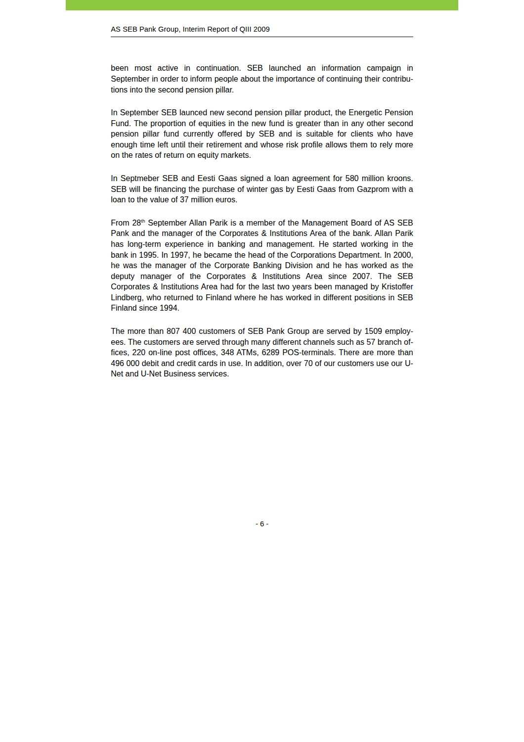AS SEB Pank Group, Interim Report of QIII 2009
been most active in continuation. SEB launched an information campaign in September in order to inform people about the importance of continuing their contributions into the second pension pillar.
In September SEB launced new second pension pillar product, the Energetic Pension Fund. The proportion of equities in the new fund is greater than in any other second pension pillar fund currently offered by SEB and is suitable for clients who have enough time left until their retirement and whose risk profile allows them to rely more on the rates of return on equity markets.
In Septmeber SEB and Eesti Gaas signed a loan agreement for 580 million kroons. SEB will be financing the purchase of winter gas by Eesti Gaas from Gazprom with a loan to the value of 37 million euros.
From 28th September Allan Parik is a member of the Management Board of AS SEB Pank and the manager of the Corporates & Institutions Area of the bank. Allan Parik has long-term experience in banking and management. He started working in the bank in 1995. In 1997, he became the head of the Corporations Department. In 2000, he was the manager of the Corporate Banking Division and he has worked as the deputy manager of the Corporates & Institutions Area since 2007. The SEB Corporates & Institutions Area had for the last two years been managed by Kristoffer Lindberg, who returned to Finland where he has worked in different positions in SEB Finland since 1994.
The more than 807 400 customers of SEB Pank Group are served by 1509 employees. The customers are served through many different channels such as 57 branch offices, 220 on-line post offices, 348 ATMs, 6289 POS-terminals. There are more than 496 000 debit and credit cards in use. In addition, over 70 of our customers use our U-Net and U-Net Business services.
- 6 -